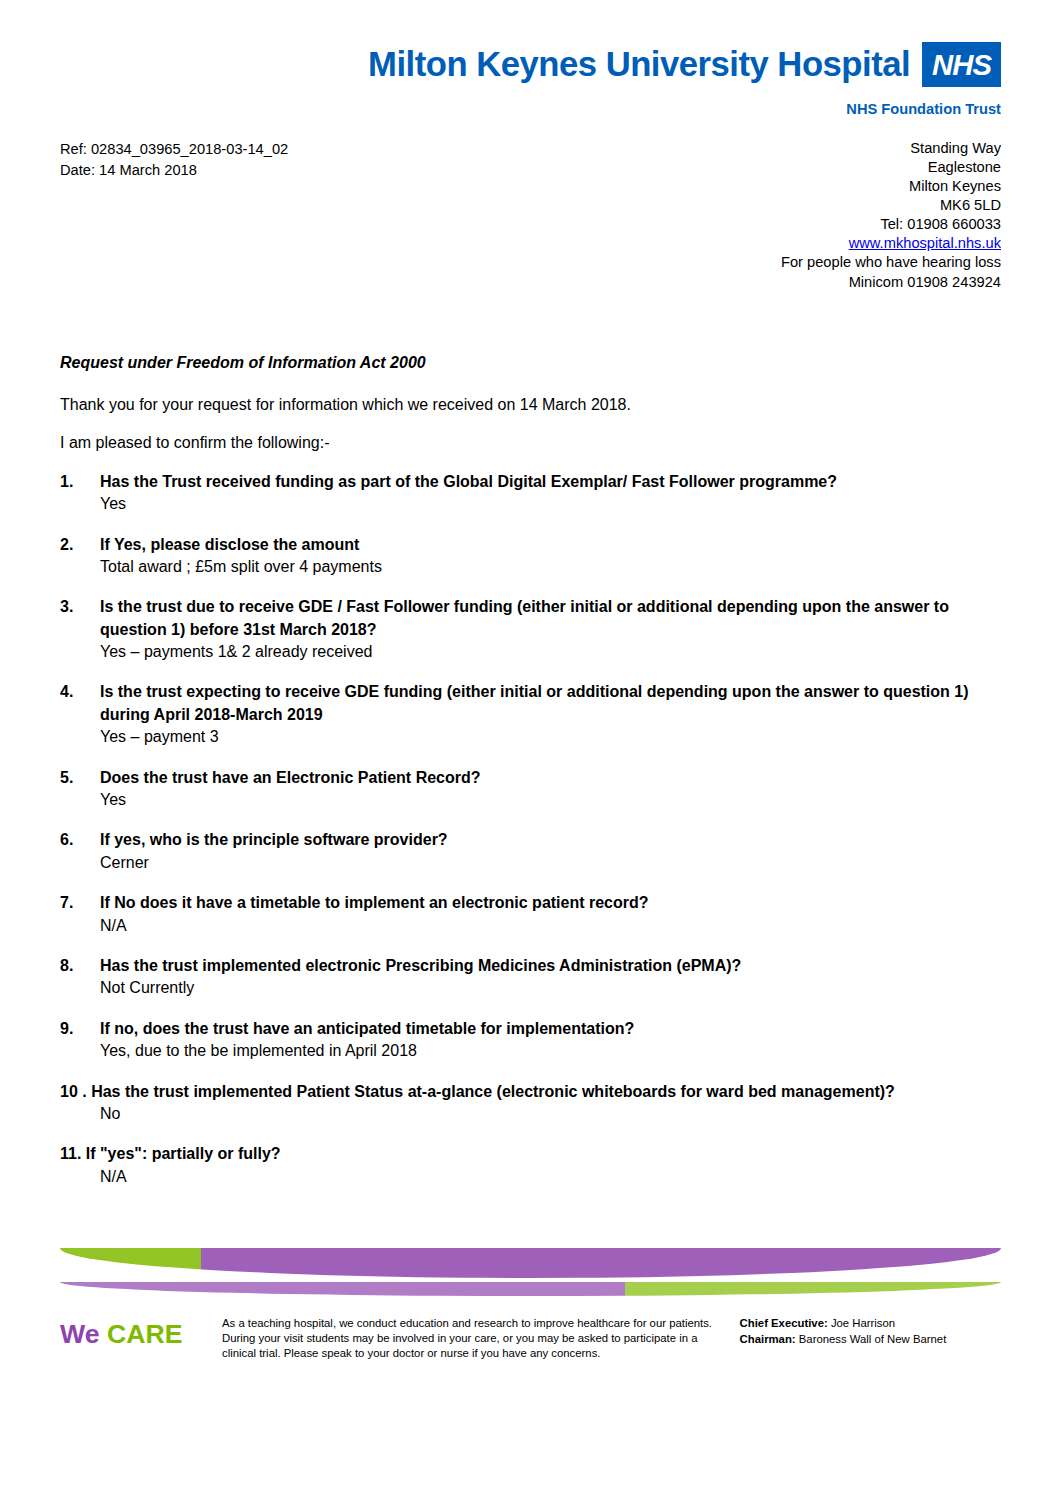Milton Keynes University Hospital NHS
NHS Foundation Trust
Ref: 02834_03965_2018-03-14_02
Date: 14 March 2018
Standing Way
Eaglestone
Milton Keynes
MK6 5LD
Tel: 01908 660033
www.mkhospital.nhs.uk
For people who have hearing loss
Minicom 01908 243924
Request under Freedom of Information Act 2000
Thank you for your request for information which we received on 14 March 2018.
I am pleased to confirm the following:-
Has the Trust received funding as part of the Global Digital Exemplar/ Fast Follower programme? Yes
If Yes, please disclose the amount Total award ; £5m split over 4 payments
Is the trust due to receive GDE / Fast Follower funding (either initial or additional depending upon the answer to question 1) before 31st March 2018? Yes – payments 1& 2 already received
Is the trust expecting to receive GDE funding (either initial or additional depending upon the answer to question 1) during April 2018-March 2019 Yes – payment 3
Does the trust have an Electronic Patient Record? Yes
If yes, who is the principle software provider? Cerner
If No does it have a timetable to implement an electronic patient record? N/A
Has the trust implemented electronic Prescribing Medicines Administration (ePMA)? Not Currently
If no, does the trust have an anticipated timetable for implementation? Yes, due to the be implemented in April 2018
10 . Has the trust implemented Patient Status at-a-glance (electronic whiteboards for ward bed management)? No
11. If "yes": partially or fully? N/A
We CARE
As a teaching hospital, we conduct education and research to improve healthcare for our patients. During your visit students may be involved in your care, or you may be asked to participate in a clinical trial. Please speak to your doctor or nurse if you have any concerns.
Chief Executive: Joe Harrison
Chairman: Baroness Wall of New Barnet